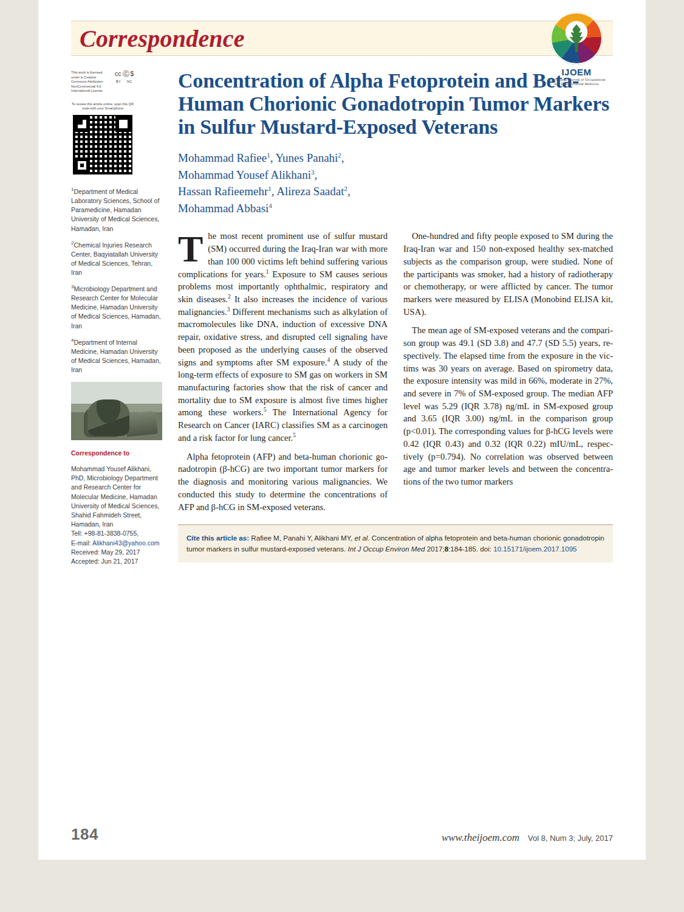Correspondence
IJOEM International Journal of Occupational
and Environmental Medicine
This work is licensed under a Creative Commons Attribution-NonCommercial 4.0 International License.
ccⒸ$
BY NC
To review this article online, scan this QR code with your Smartphone
1Department of Medical Laboratory Sciences, School of Paramedicine, Hamadan University of Medical Sciences, Hamadan, Iran
2Chemical Injuries Research Center, Baqyiatallah University of Medical Sciences, Tehran, Iran
3Microbiology Department and Research Center for Molecular Medicine, Hamadan University of Medical Sciences, Hamadan, Iran
4Department of Internal Medicine, Hamadan University of Medical Sciences, Hamadan, Iran
Correspondence to
Mohammad Yousef Alikhani, PhD, Microbiology Department and Research Center for Molecular Medicine, Hamadan University of Medical Sciences, Shahid Fahmideh Street, Hamadan, Iran
Tell: +98-81-3838-0755,
E-mail: Alikhani43@yahoo.com
Received: May 29, 2017
Accepted: Jun 21, 2017
Concentration of Alpha Fetoprotein and Beta-Human Chorionic Gonadotropin Tumor Markers in Sulfur Mustard-Exposed Veterans
Mohammad Rafiee1, Yunes Panahi2,
Mohammad Yousef Alikhani3,
Hassan Rafieemehr1, Alireza Saadat2,
Mohammad Abbasi4
The most recent prominent use of sulfur mustard (SM) occurred during the Iraq-Iran war with more than 100 000 victims left behind suffering various complications for years.1 Exposure to SM causes serious problems most importantly ophthalmic, respiratory and skin diseases.2 It also increases the incidence of various malignancies.3 Different mechanisms such as alkylation of macromolecules like DNA, induction of excessive DNA repair, oxidative stress, and disrupted cell signaling have been proposed as the underlying causes of the observed signs and symptoms after SM exposure.4 A study of the long-term effects of exposure to SM gas on workers in SM manufacturing factories show that the risk of cancer and mortality due to SM exposure is almost five times higher among these workers.5 The International Agency for Research on Cancer (IARC) classifies SM as a carcinogen and a risk factor for lung cancer.5
Alpha fetoprotein (AFP) and beta-human chorionic gonadotropin (β-hCG) are two important tumor markers for the diagnosis and monitoring various malignancies. We conducted this study to determine the concentrations of AFP and β-hCG in SM-exposed veterans.
One-hundred and fifty people exposed to SM during the Iraq-Iran war and 150 non-exposed healthy sex-matched subjects as the comparison group, were studied. None of the participants was smoker, had a history of radiotherapy or chemotherapy, or were afflicted by cancer. The tumor markers were measured by ELISA (Monobind ELISA kit, USA).
The mean age of SM-exposed veterans and the comparison group was 49.1 (SD 3.8) and 47.7 (SD 5.5) years, respectively. The elapsed time from the exposure in the victims was 30 years on average. Based on spirometry data, the exposure intensity was mild in 66%, moderate in 27%, and severe in 7% of SM-exposed group. The median AFP level was 5.29 (IQR 3.78) ng/mL in SM-exposed group and 3.65 (IQR 3.00) ng/mL in the comparison group (p<0.01). The corresponding values for β-hCG levels were 0.42 (IQR 0.43) and 0.32 (IQR 0.22) mIU/mL, respectively (p=0.794). No correlation was observed between age and tumor marker levels and between the concentrations of the two tumor markers
Cite this article as: Rafiee M, Panahi Y, Alikhani MY, et al. Concentration of alpha fetoprotein and beta-human chorionic gonadotropin tumor markers in sulfur mustard-exposed veterans. Int J Occup Environ Med 2017;8:184-185. doi: 10.15171/ijoem.2017.1095
184
www.theijoem.com Vol 8, Num 3; July, 2017